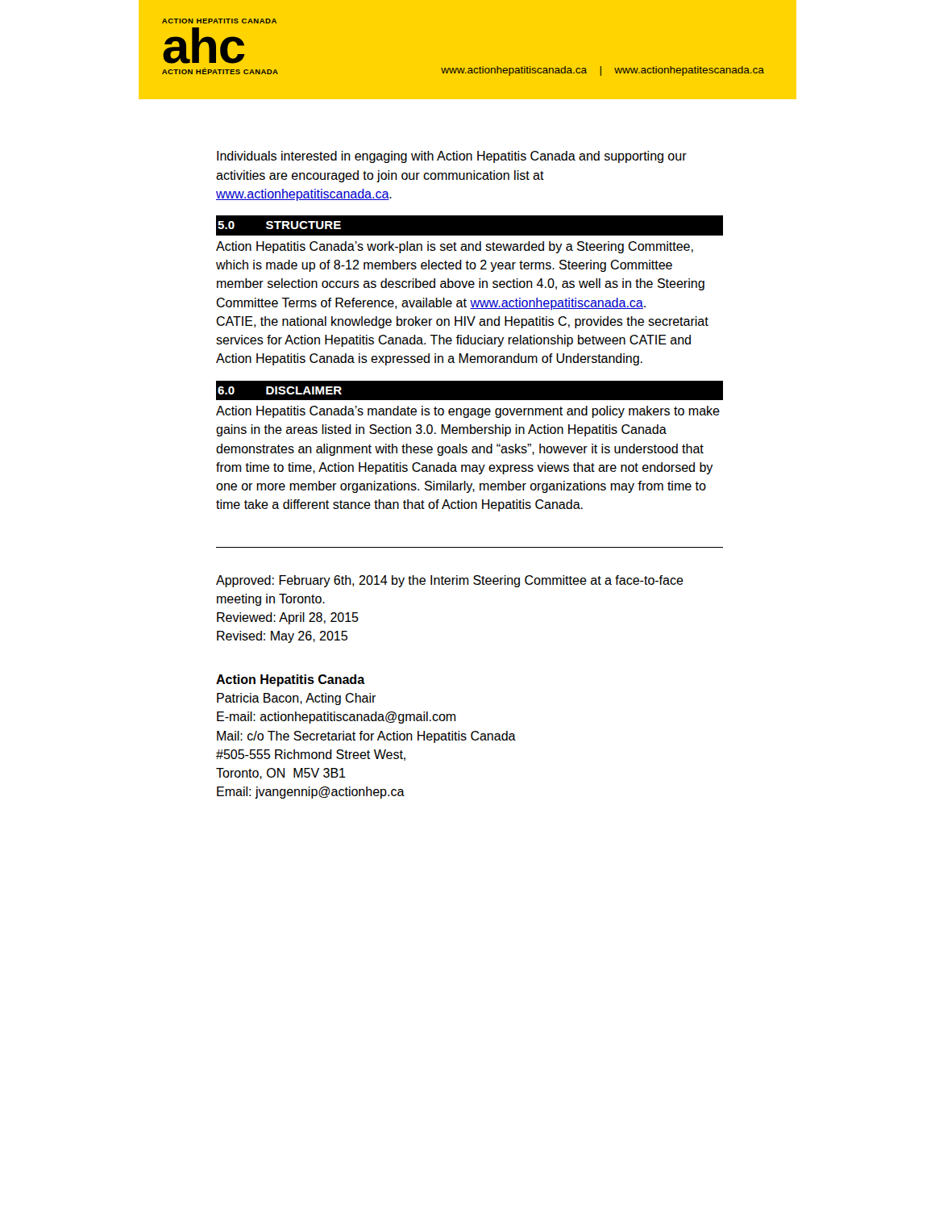ACTION HEPATITIS CANADA
ahc
ACTION HÉPATITES CANADA
www.actionhepatitiscanada.ca|www.actionhepatitescanada.ca
Individuals interested in engaging with Action Hepatitis Canada and supporting our activities are encouraged to join our communication list at www.actionhepatitiscanada.ca.
5.0 STRUCTURE
Action Hepatitis Canada’s work-plan is set and stewarded by a Steering Committee, which is made up of 8-12 members elected to 2 year terms. Steering Committee member selection occurs as described above in section 4.0, as well as in the Steering Committee Terms of Reference, available at www.actionhepatitiscanada.ca.
CATIE, the national knowledge broker on HIV and Hepatitis C, provides the secretariat services for Action Hepatitis Canada. The fiduciary relationship between CATIE and Action Hepatitis Canada is expressed in a Memorandum of Understanding.
6.0 DISCLAIMER
Action Hepatitis Canada’s mandate is to engage government and policy makers to make gains in the areas listed in Section 3.0. Membership in Action Hepatitis Canada demonstrates an alignment with these goals and “asks”, however it is understood that from time to time, Action Hepatitis Canada may express views that are not endorsed by one or more member organizations. Similarly, member organizations may from time to time take a different stance than that of Action Hepatitis Canada.
Approved: February 6th, 2014 by the Interim Steering Committee at a face-to-face meeting in Toronto.
Reviewed: April 28, 2015
Revised: May 26, 2015
Action Hepatitis Canada
Patricia Bacon, Acting Chair
E-mail: actionhepatitiscanada@gmail.com
Mail: c/o The Secretariat for Action Hepatitis Canada
#505-555 Richmond Street West,
Toronto, ON M5V 3B1
Email: jvangennip@actionhep.ca